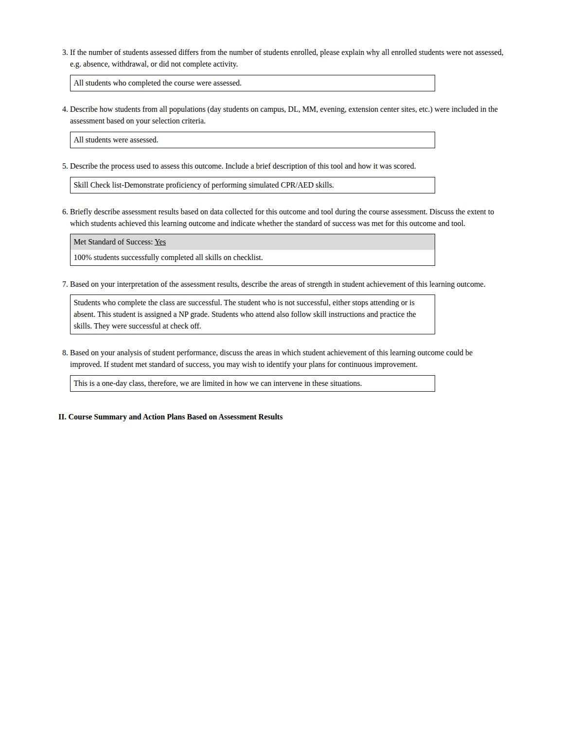If the number of students assessed differs from the number of students enrolled, please explain why all enrolled students were not assessed, e.g. absence, withdrawal, or did not complete activity.
All students who completed the course were assessed.
Describe how students from all populations (day students on campus, DL, MM, evening, extension center sites, etc.) were included in the assessment based on your selection criteria.
All students were assessed.
Describe the process used to assess this outcome. Include a brief description of this tool and how it was scored.
Skill Check list-Demonstrate proficiency of performing simulated CPR/AED skills.
Briefly describe assessment results based on data collected for this outcome and tool during the course assessment. Discuss the extent to which students achieved this learning outcome and indicate whether the standard of success was met for this outcome and tool.
Met Standard of Success: Yes
100% students successfully completed all skills on checklist.
Based on your interpretation of the assessment results, describe the areas of strength in student achievement of this learning outcome.
Students who complete the class are successful. The student who is not successful, either stops attending or is absent. This student is assigned a NP grade. Students who attend also follow skill instructions and practice the skills. They were successful at check off.
Based on your analysis of student performance, discuss the areas in which student achievement of this learning outcome could be improved. If student met standard of success, you may wish to identify your plans for continuous improvement.
This is a one-day class, therefore, we are limited in how we can intervene in these situations.
II. Course Summary and Action Plans Based on Assessment Results